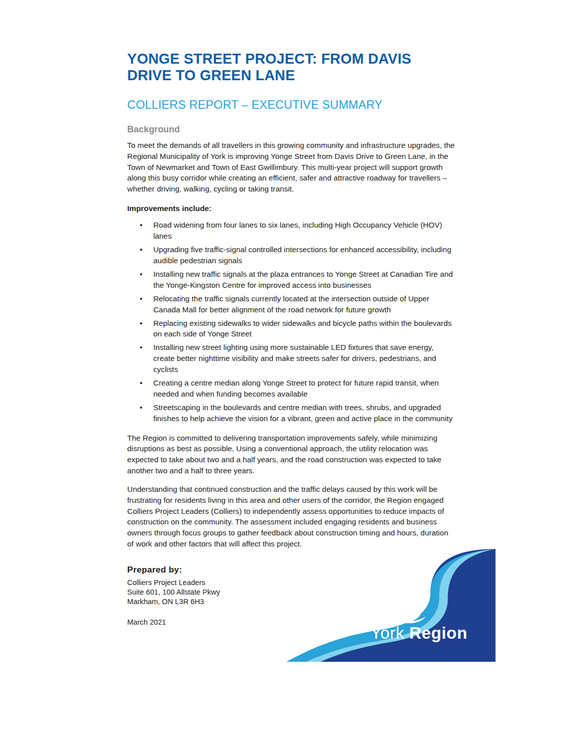Yonge Street Project: From Davis Drive to Green Lane
Colliers Report – Executive Summary
Background
To meet the demands of all travellers in this growing community and infrastructure upgrades, the Regional Municipality of York is improving Yonge Street from Davis Drive to Green Lane, in the Town of Newmarket and Town of East Gwillimbury. This multi-year project will support growth along this busy corridor while creating an efficient, safer and attractive roadway for travellers – whether driving, walking, cycling or taking transit.
Improvements include:
Road widening from four lanes to six lanes, including High Occupancy Vehicle (HOV) lanes
Upgrading five traffic-signal controlled intersections for enhanced accessibility, including audible pedestrian signals
Installing new traffic signals at the plaza entrances to Yonge Street at Canadian Tire and the Yonge-Kingston Centre for improved access into businesses
Relocating the traffic signals currently located at the intersection outside of Upper Canada Mall for better alignment of the road network for future growth
Replacing existing sidewalks to wider sidewalks and bicycle paths within the boulevards on each side of Yonge Street
Installing new street lighting using more sustainable LED fixtures that save energy, create better nighttime visibility and make streets safer for drivers, pedestrians, and cyclists
Creating a centre median along Yonge Street to protect for future rapid transit, when needed and when funding becomes available
Streetscaping in the boulevards and centre median with trees, shrubs, and upgraded finishes to help achieve the vision for a vibrant, green and active place in the community
The Region is committed to delivering transportation improvements safely, while minimizing disruptions as best as possible. Using a conventional approach, the utility relocation was expected to take about two and a half years, and the road construction was expected to take another two and a half to three years.
Understanding that continued construction and the traffic delays caused by this work will be frustrating for residents living in this area and other users of the corridor, the Region engaged Colliers Project Leaders (Colliers) to independently assess opportunities to reduce impacts of construction on the community. The assessment included engaging residents and business owners through focus groups to gather feedback about construction timing and hours, duration of work and other factors that will affect this project.
Prepared by:
Colliers Project Leaders
Suite 601, 100 Allstate Pkwy
Markham, ON L3R 6H3
March 2021
York Region